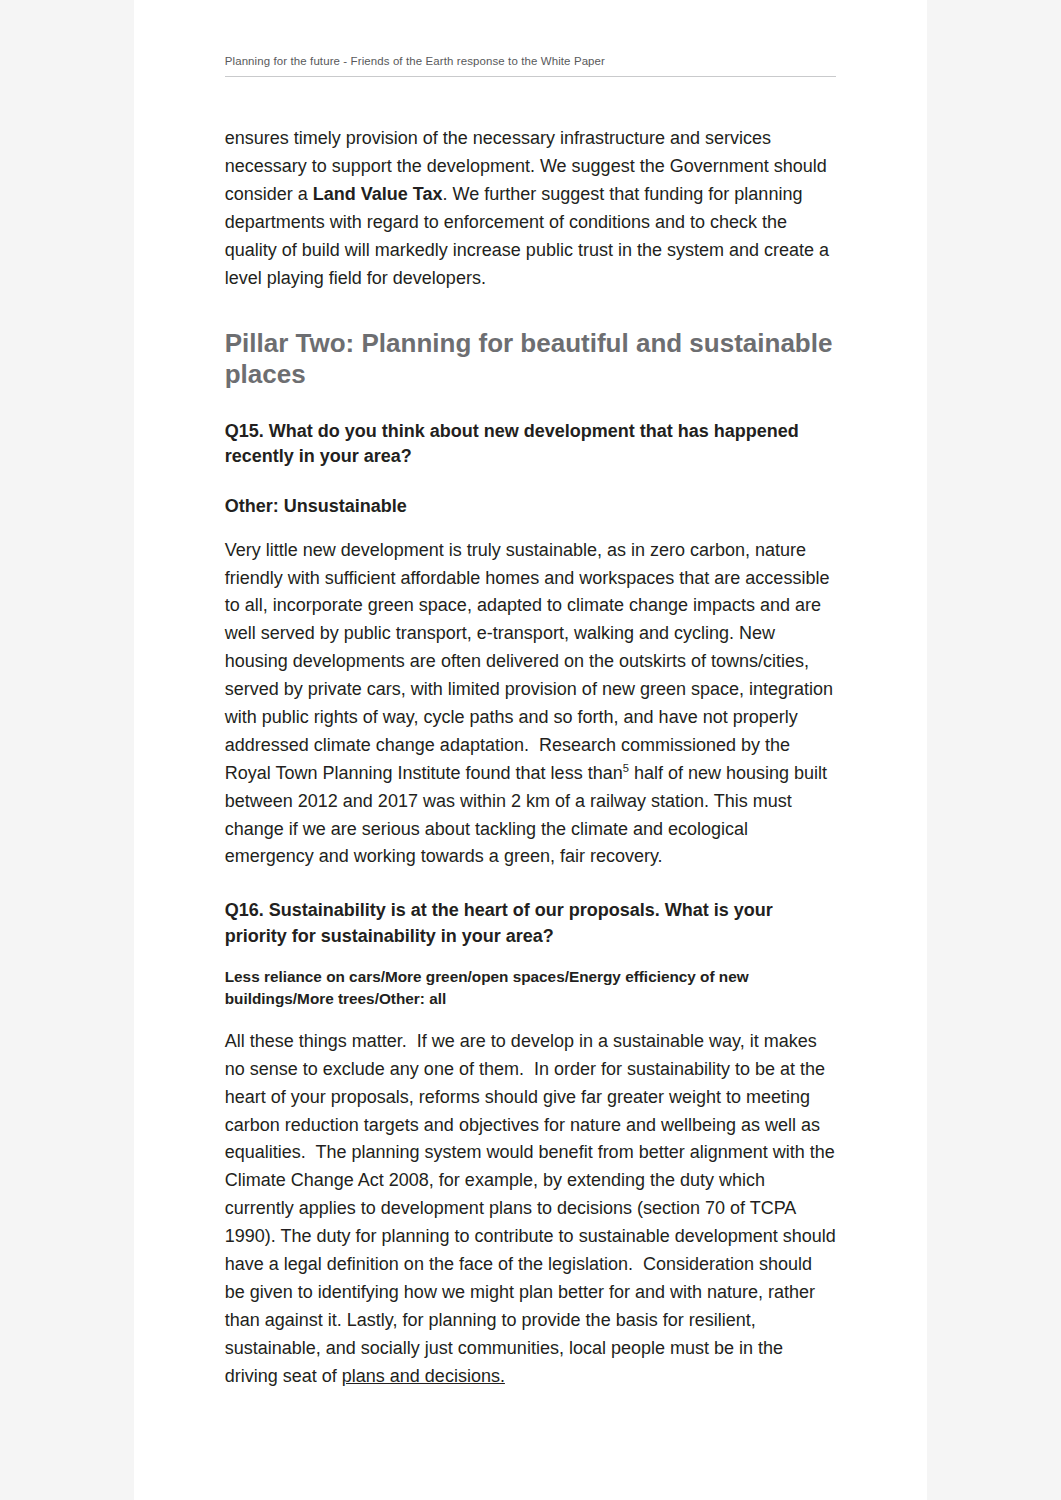Planning for the future - Friends of the Earth response to the White Paper
ensures timely provision of the necessary infrastructure and services necessary to support the development. We suggest the Government should consider a Land Value Tax. We further suggest that funding for planning departments with regard to enforcement of conditions and to check the quality of build will markedly increase public trust in the system and create a level playing field for developers.
Pillar Two: Planning for beautiful and sustainable places
Q15. What do you think about new development that has happened recently in your area?
Other: Unsustainable
Very little new development is truly sustainable, as in zero carbon, nature friendly with sufficient affordable homes and workspaces that are accessible to all, incorporate green space, adapted to climate change impacts and are well served by public transport, e-transport, walking and cycling. New housing developments are often delivered on the outskirts of towns/cities, served by private cars, with limited provision of new green space, integration with public rights of way, cycle paths and so forth, and have not properly addressed climate change adaptation. Research commissioned by the Royal Town Planning Institute found that less than5 half of new housing built between 2012 and 2017 was within 2 km of a railway station. This must change if we are serious about tackling the climate and ecological emergency and working towards a green, fair recovery.
Q16. Sustainability is at the heart of our proposals. What is your priority for sustainability in your area?
Less reliance on cars/More green/open spaces/Energy efficiency of new buildings/More trees/Other: all
All these things matter. If we are to develop in a sustainable way, it makes no sense to exclude any one of them. In order for sustainability to be at the heart of your proposals, reforms should give far greater weight to meeting carbon reduction targets and objectives for nature and wellbeing as well as equalities. The planning system would benefit from better alignment with the Climate Change Act 2008, for example, by extending the duty which currently applies to development plans to decisions (section 70 of TCPA 1990). The duty for planning to contribute to sustainable development should have a legal definition on the face of the legislation. Consideration should be given to identifying how we might plan better for and with nature, rather than against it. Lastly, for planning to provide the basis for resilient, sustainable, and socially just communities, local people must be in the driving seat of plans and decisions.